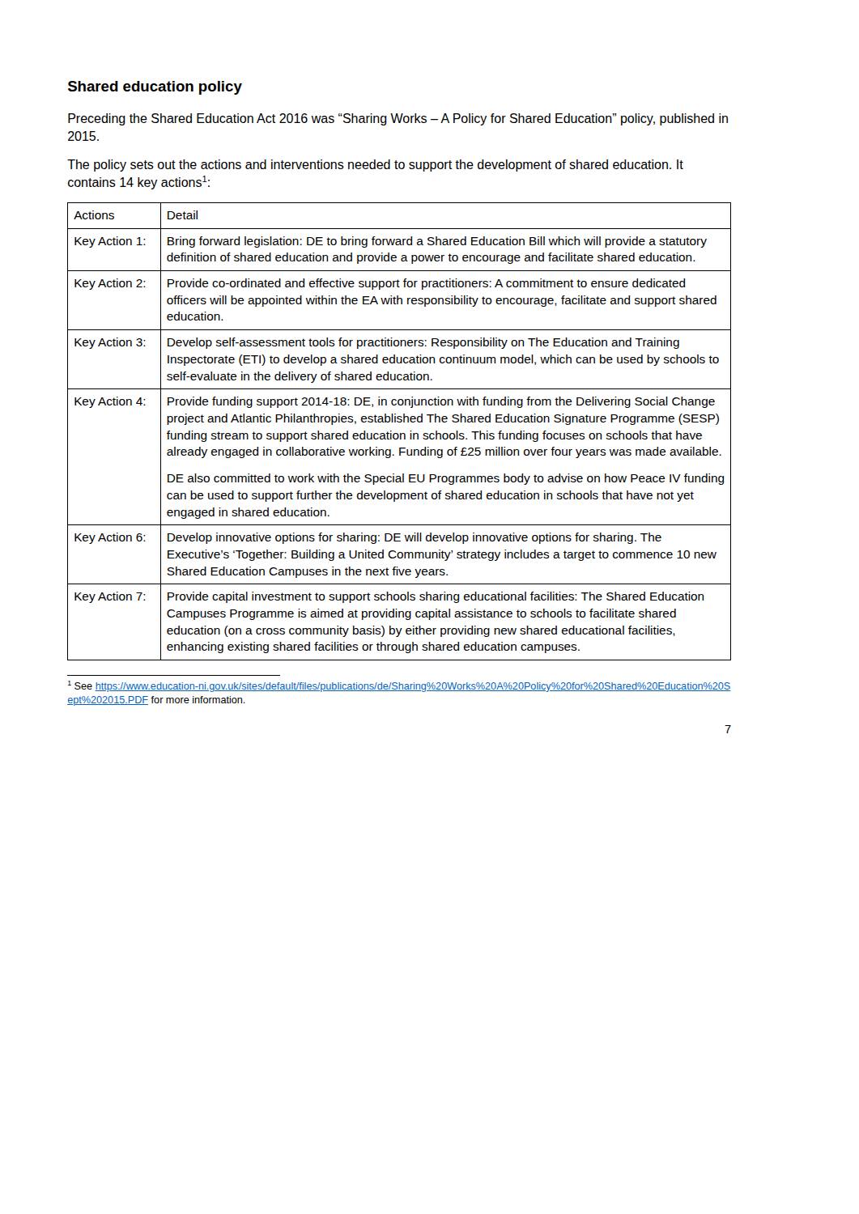Shared education policy
Preceding the Shared Education Act 2016 was “Sharing Works – A Policy for Shared Education” policy, published in 2015.
The policy sets out the actions and interventions needed to support the development of shared education. It contains 14 key actions1:
| Actions | Detail |
| --- | --- |
| Key Action 1: | Bring forward legislation: DE to bring forward a Shared Education Bill which will provide a statutory definition of shared education and provide a power to encourage and facilitate shared education. |
| Key Action 2: | Provide co-ordinated and effective support for practitioners: A commitment to ensure dedicated officers will be appointed within the EA with responsibility to encourage, facilitate and support shared education. |
| Key Action 3: | Develop self-assessment tools for practitioners: Responsibility on The Education and Training Inspectorate (ETI) to develop a shared education continuum model, which can be used by schools to self-evaluate in the delivery of shared education. |
| Key Action 4: | Provide funding support 2014-18: DE, in conjunction with funding from the Delivering Social Change project and Atlantic Philanthropies, established The Shared Education Signature Programme (SESP) funding stream to support shared education in schools. This funding focuses on schools that have already engaged in collaborative working. Funding of £25 million over four years was made available. DE also committed to work with the Special EU Programmes body to advise on how Peace IV funding can be used to support further the development of shared education in schools that have not yet engaged in shared education. |
| Key Action 6: | Develop innovative options for sharing: DE will develop innovative options for sharing. The Executive’s ‘Together: Building a United Community’ strategy includes a target to commence 10 new Shared Education Campuses in the next five years. |
| Key Action 7: | Provide capital investment to support schools sharing educational facilities: The Shared Education Campuses Programme is aimed at providing capital assistance to schools to facilitate shared education (on a cross community basis) by either providing new shared educational facilities, enhancing existing shared facilities or through shared education campuses. |
1 See https://www.education-ni.gov.uk/sites/default/files/publications/de/Sharing%20Works%20A%20Policy%20for%20Shared%20Education%20Sept%202015.PDF for more information.
7